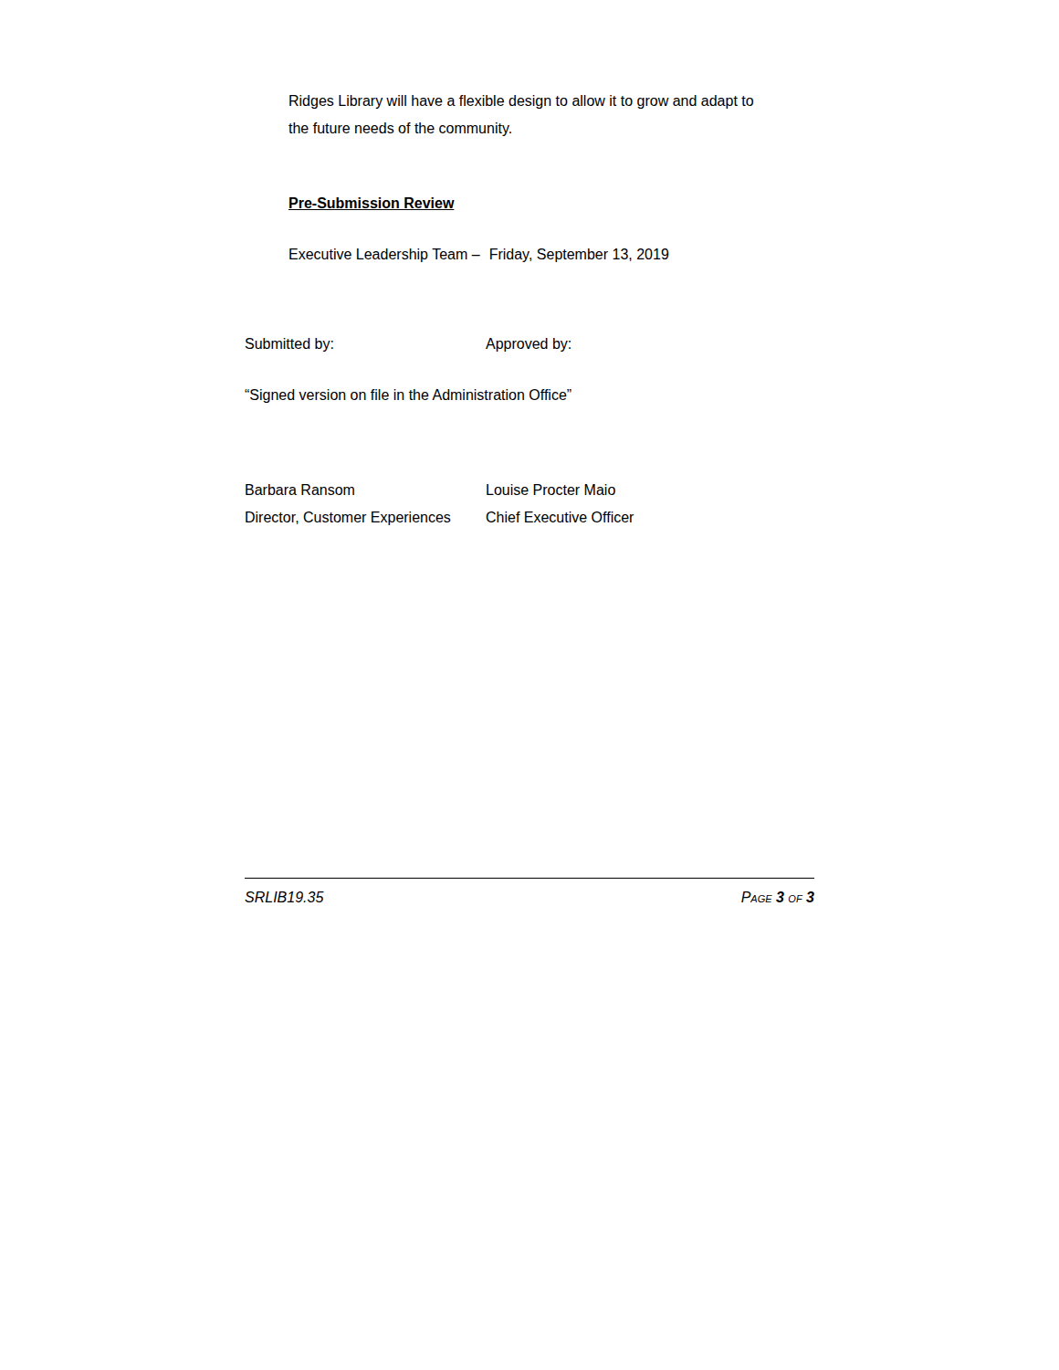Ridges Library will have a flexible design to allow it to grow and adapt to the future needs of the community.
Pre-Submission Review
Executive Leadership Team – Friday, September 13, 2019
| Submitted by: | Approved by: |
| “Signed version on file in the Administration Office” |
| Barbara Ransom Director, Customer Experiences | Louise Procter Maio Chief Executive Officer |
SRLIB19.35
Page 3 of 3